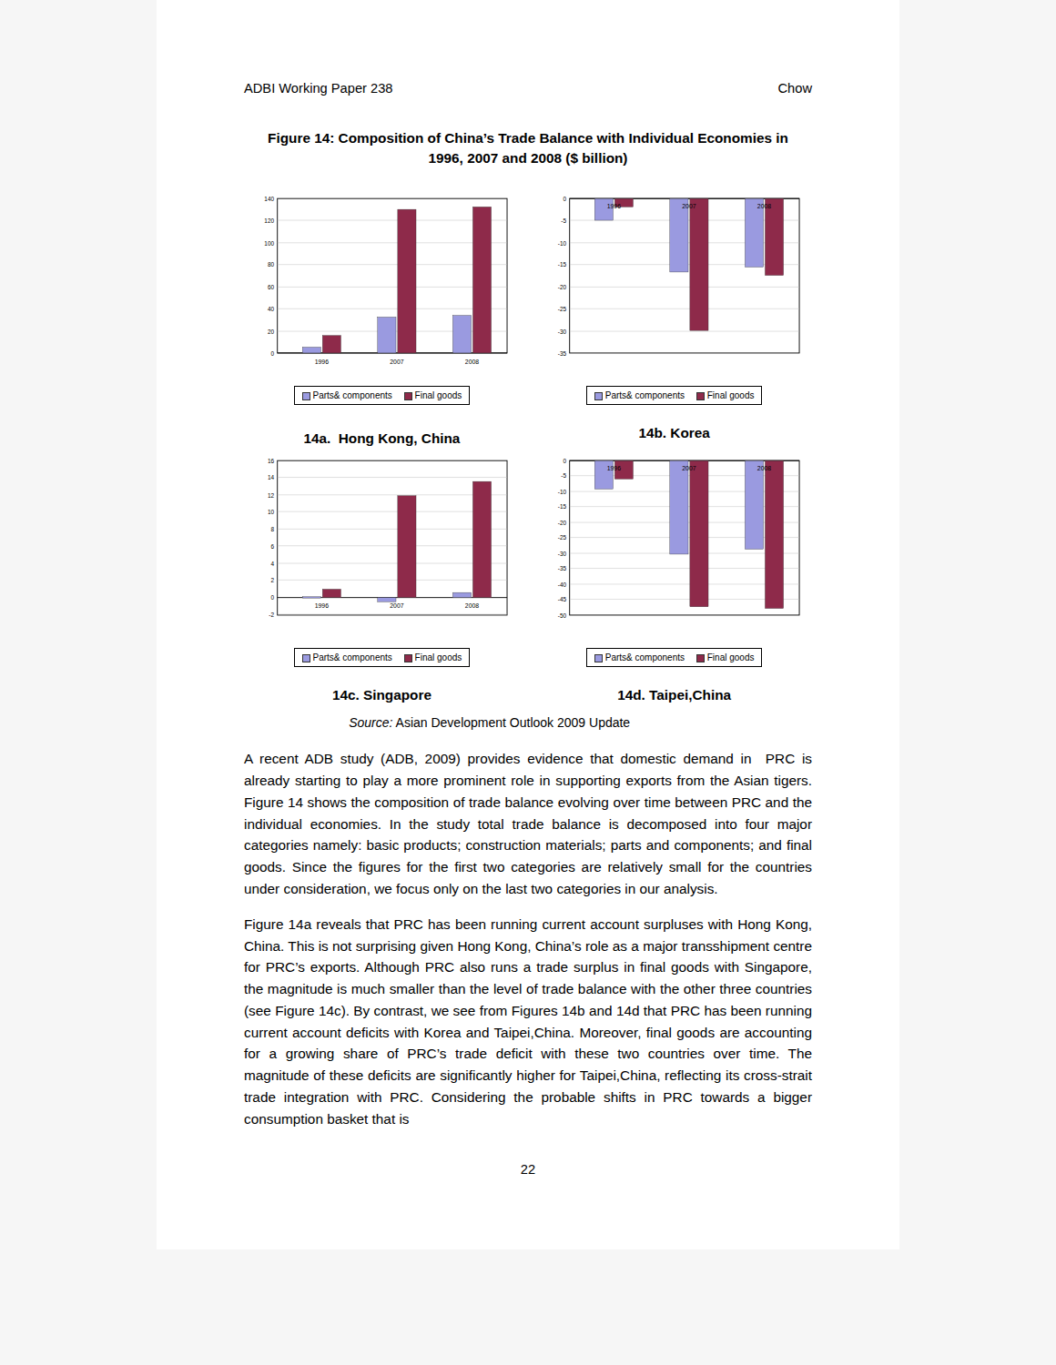ADBI Working Paper 238 Chow
Figure 14: Composition of China’s Trade Balance with Individual Economies in
1996, 2007 and 2008 ($ billion)
140 120 100 80 60 40 20 0 1996 2007 2008
Parts& components Final goods
14a. Hong Kong, China
0 -5 -10 -15 -20 -25 -30 -35 1996 2007 2008
Parts& components Final goods
14b. Korea
16 14 12 10 8 6 4 2 0 -2 1996 2007 2008
Parts& components Final goods
14c. Singapore
0 -5 -10 -15 -20 -25 -30 -35 -40 -45 -50 1996 2007 2008
Parts& components Final goods
14d. Taipei,China
Source: Asian Development Outlook 2009 Update
A recent ADB study (ADB, 2009) provides evidence that domestic demand in PRC is already starting to play a more prominent role in supporting exports from the Asian tigers. Figure 14 shows the composition of trade balance evolving over time between PRC and the individual economies. In the study total trade balance is decomposed into four major categories namely: basic products; construction materials; parts and components; and final goods. Since the figures for the first two categories are relatively small for the countries under consideration, we focus only on the last two categories in our analysis.
Figure 14a reveals that PRC has been running current account surpluses with Hong Kong, China. This is not surprising given Hong Kong, China’s role as a major transshipment centre for PRC’s exports. Although PRC also runs a trade surplus in final goods with Singapore, the magnitude is much smaller than the level of trade balance with the other three countries (see Figure 14c). By contrast, we see from Figures 14b and 14d that PRC has been running current account deficits with Korea and Taipei,China. Moreover, final goods are accounting for a growing share of PRC’s trade deficit with these two countries over time. The magnitude of these deficits are significantly higher for Taipei,China, reflecting its cross-strait trade integration with PRC. Considering the probable shifts in PRC towards a bigger consumption basket that is
22